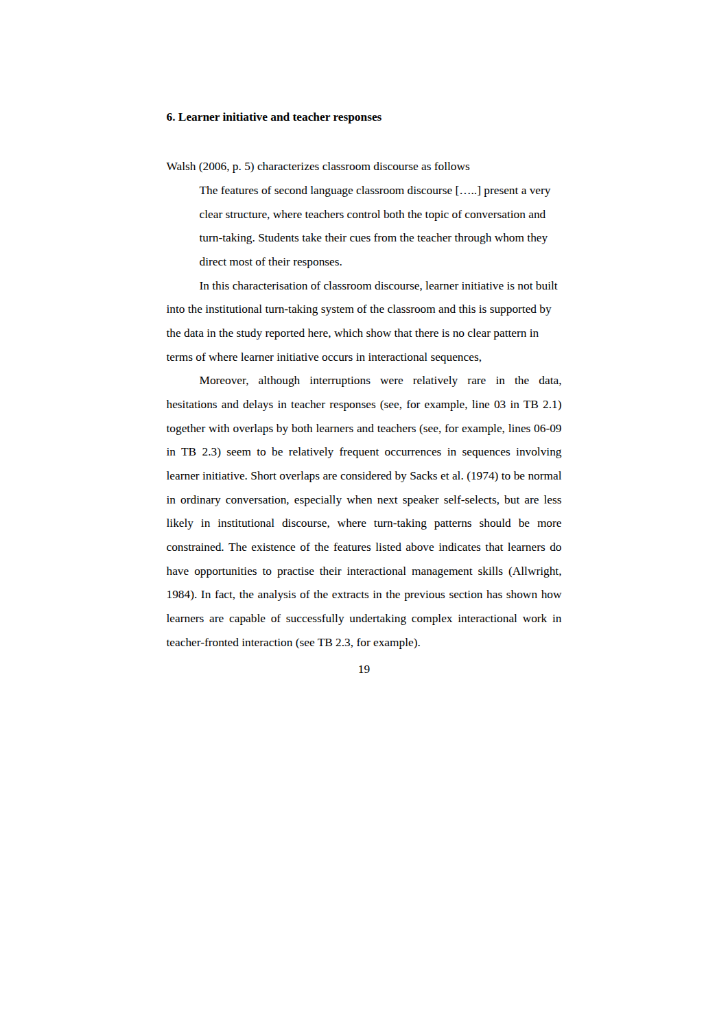6. Learner initiative and teacher responses
Walsh (2006, p. 5) characterizes classroom discourse as follows
The features of second language classroom discourse […..] present a very clear structure, where teachers control both the topic of conversation and turn-taking. Students take their cues from the teacher through whom they direct most of their responses.
In this characterisation of classroom discourse, learner initiative is not built into the institutional turn-taking system of the classroom and this is supported by the data in the study reported here, which show that there is no clear pattern in terms of where learner initiative occurs in interactional sequences,
Moreover, although interruptions were relatively rare in the data, hesitations and delays in teacher responses (see, for example, line 03 in TB 2.1) together with overlaps by both learners and teachers (see, for example, lines 06-09 in TB 2.3) seem to be relatively frequent occurrences in sequences involving learner initiative. Short overlaps are considered by Sacks et al. (1974) to be normal in ordinary conversation, especially when next speaker self-selects, but are less likely in institutional discourse, where turn-taking patterns should be more constrained. The existence of the features listed above indicates that learners do have opportunities to practise their interactional management skills (Allwright, 1984). In fact, the analysis of the extracts in the previous section has shown how learners are capable of successfully undertaking complex interactional work in teacher-fronted interaction (see TB 2.3, for example).
19